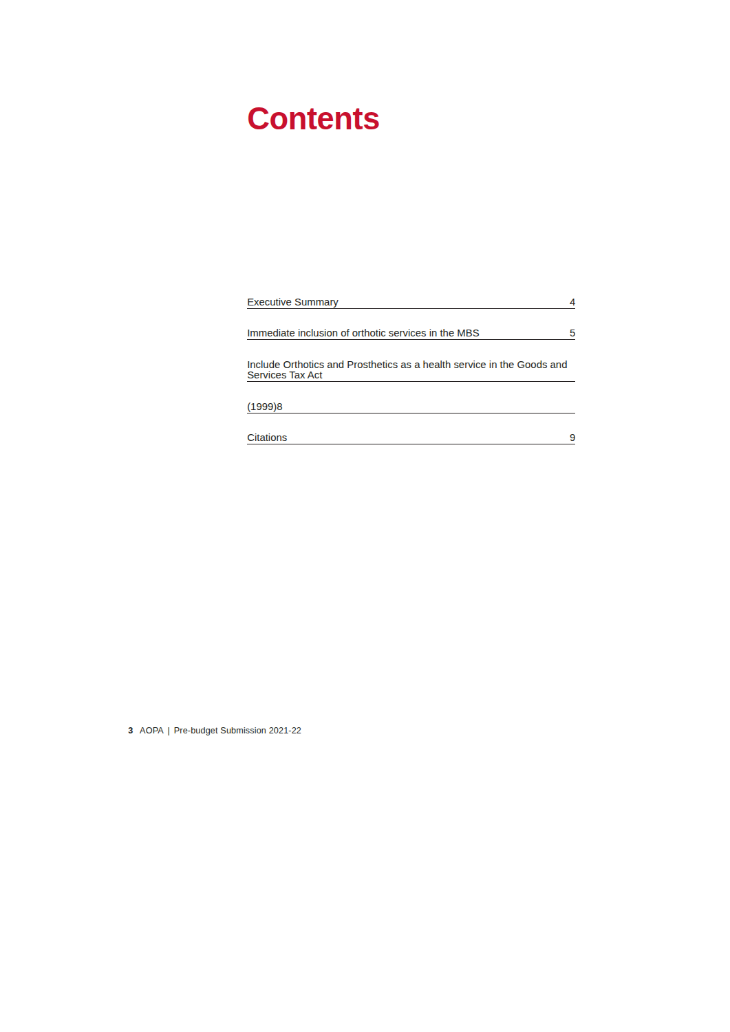Contents
Executive Summary 4
Immediate inclusion of orthotic services in the MBS 5
Include Orthotics and Prosthetics as a health service in the Goods and Services Tax Act (1999) 8
Citations 9
3 AOPA|Pre-budget Submission 2021-22